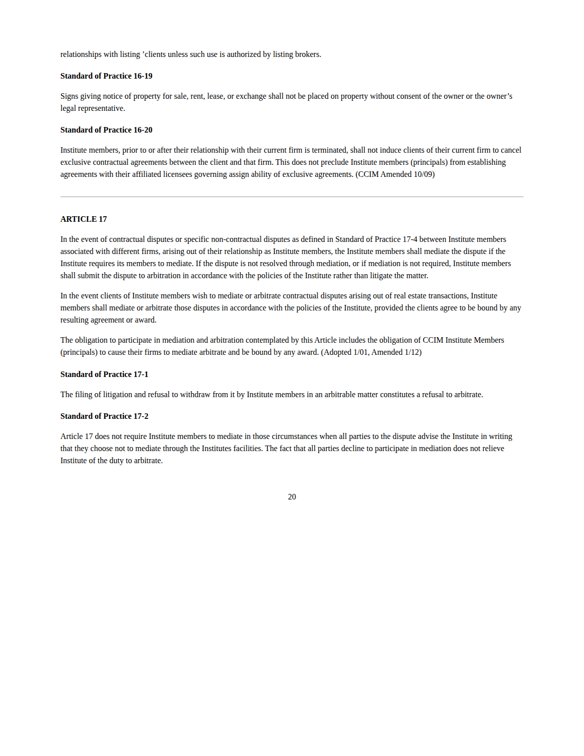relationships with listing ’clients unless such use is authorized by listing brokers.
Standard of Practice 16-19
Signs giving notice of property for sale, rent, lease, or exchange shall not be placed on property without consent of the owner or the owner’s legal representative.
Standard of Practice 16-20
Institute members, prior to or after their relationship with their current firm is terminated, shall not induce clients of their current firm to cancel exclusive contractual agreements between the client and that firm. This does not preclude Institute members (principals) from establishing agreements with their affiliated licensees governing assign ability of exclusive agreements. (CCIM Amended 10/09)
ARTICLE 17
In the event of contractual disputes or specific non-contractual disputes as defined in Standard of Practice 17-4 between Institute members associated with different firms, arising out of their relationship as Institute members, the Institute members shall mediate the dispute if the Institute requires its members to mediate. If the dispute is not resolved through mediation, or if mediation is not required, Institute members shall submit the dispute to arbitration in accordance with the policies of the Institute rather than litigate the matter.
In the event clients of Institute members wish to mediate or arbitrate contractual disputes arising out of real estate transactions, Institute members shall mediate or arbitrate those disputes in accordance with the policies of the Institute, provided the clients agree to be bound by any resulting agreement or award.
The obligation to participate in mediation and arbitration contemplated by this Article includes the obligation of CCIM Institute Members (principals) to cause their firms to mediate arbitrate and be bound by any award. (Adopted 1/01, Amended 1/12)
Standard of Practice 17-1
The filing of litigation and refusal to withdraw from it by Institute members in an arbitrable matter constitutes a refusal to arbitrate.
Standard of Practice 17-2
Article 17 does not require Institute members to mediate in those circumstances when all parties to the dispute advise the Institute in writing that they choose not to mediate through the Institutes facilities. The fact that all parties decline to participate in mediation does not relieve Institute of the duty to arbitrate.
20